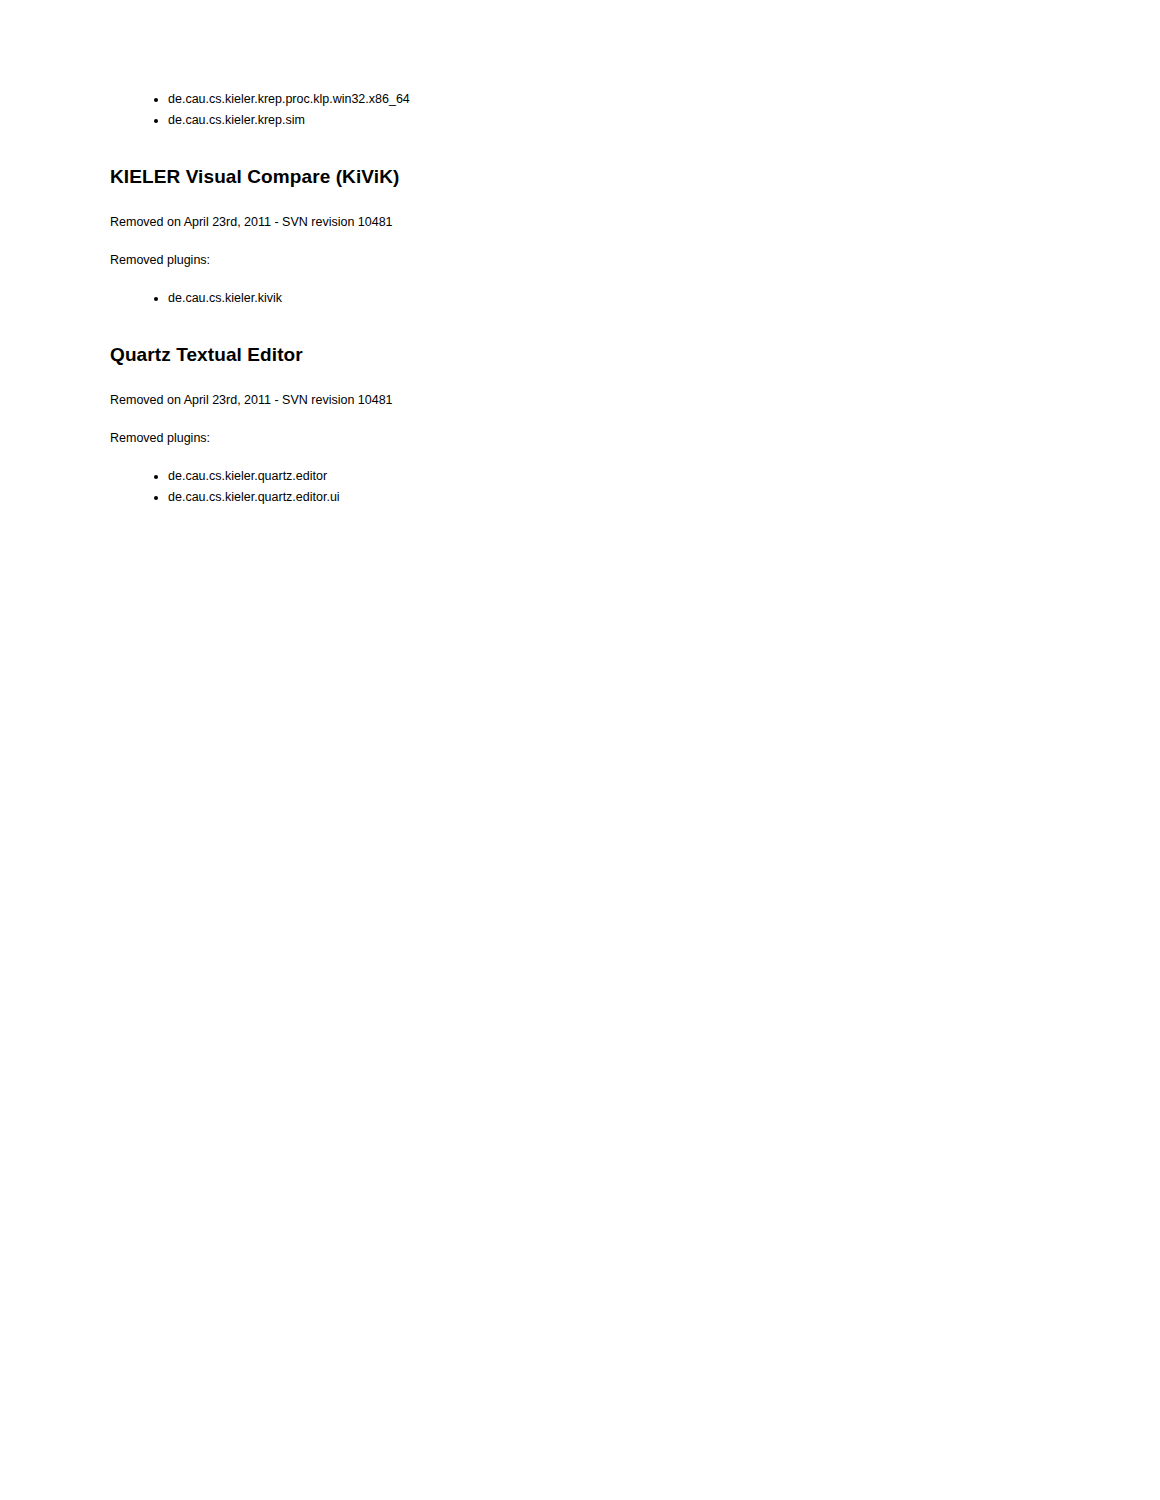de.cau.cs.kieler.krep.proc.klp.win32.x86_64
de.cau.cs.kieler.krep.sim
KIELER Visual Compare (KiViK)
Removed on April 23rd, 2011 - SVN revision 10481
Removed plugins:
de.cau.cs.kieler.kivik
Quartz Textual Editor
Removed on April 23rd, 2011 - SVN revision 10481
Removed plugins:
de.cau.cs.kieler.quartz.editor
de.cau.cs.kieler.quartz.editor.ui